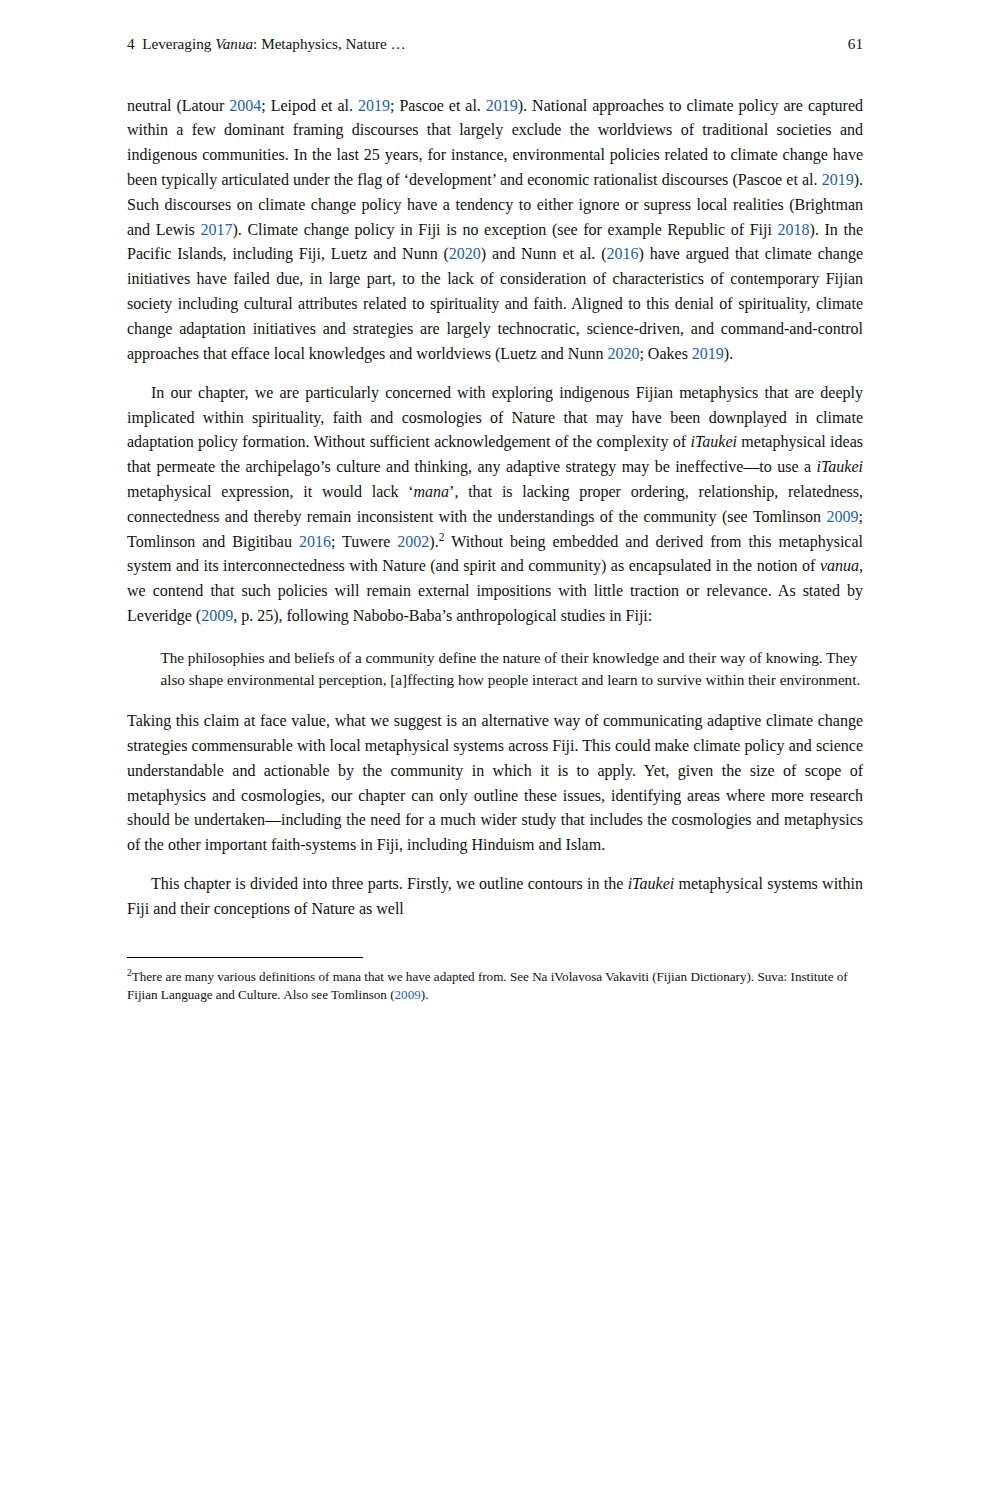4 Leveraging Vanua: Metaphysics, Nature … 61
neutral (Latour 2004; Leipod et al. 2019; Pascoe et al. 2019). National approaches to climate policy are captured within a few dominant framing discourses that largely exclude the worldviews of traditional societies and indigenous communities. In the last 25 years, for instance, environmental policies related to climate change have been typically articulated under the flag of ‘development’ and economic rationalist discourses (Pascoe et al. 2019). Such discourses on climate change policy have a tendency to either ignore or supress local realities (Brightman and Lewis 2017). Climate change policy in Fiji is no exception (see for example Republic of Fiji 2018). In the Pacific Islands, including Fiji, Luetz and Nunn (2020) and Nunn et al. (2016) have argued that climate change initiatives have failed due, in large part, to the lack of consideration of characteristics of contemporary Fijian society including cultural attributes related to spirituality and faith. Aligned to this denial of spirituality, climate change adaptation initiatives and strategies are largely technocratic, science-driven, and command-and-control approaches that efface local knowledges and worldviews (Luetz and Nunn 2020; Oakes 2019).
In our chapter, we are particularly concerned with exploring indigenous Fijian metaphysics that are deeply implicated within spirituality, faith and cosmologies of Nature that may have been downplayed in climate adaptation policy formation. Without sufficient acknowledgement of the complexity of iTaukei metaphysical ideas that permeate the archipelago’s culture and thinking, any adaptive strategy may be ineffective—to use a iTaukei metaphysical expression, it would lack ‘mana’, that is lacking proper ordering, relationship, relatedness, connectedness and thereby remain inconsistent with the understandings of the community (see Tomlinson 2009; Tomlinson and Bigitibau 2016; Tuwere 2002).2 Without being embedded and derived from this metaphysical system and its interconnectedness with Nature (and spirit and community) as encapsulated in the notion of vanua, we contend that such policies will remain external impositions with little traction or relevance. As stated by Leveridge (2009, p. 25), following Nabobo-Baba’s anthropological studies in Fiji:
The philosophies and beliefs of a community define the nature of their knowledge and their way of knowing. They also shape environmental perception, [a]ffecting how people interact and learn to survive within their environment.
Taking this claim at face value, what we suggest is an alternative way of communicating adaptive climate change strategies commensurable with local metaphysical systems across Fiji. This could make climate policy and science understandable and actionable by the community in which it is to apply. Yet, given the size of scope of metaphysics and cosmologies, our chapter can only outline these issues, identifying areas where more research should be undertaken—including the need for a much wider study that includes the cosmologies and metaphysics of the other important faith-systems in Fiji, including Hinduism and Islam.
This chapter is divided into three parts. Firstly, we outline contours in the iTaukei metaphysical systems within Fiji and their conceptions of Nature as well
2There are many various definitions of mana that we have adapted from. See Na iVolavosa Vakaviti (Fijian Dictionary). Suva: Institute of Fijian Language and Culture. Also see Tomlinson (2009).